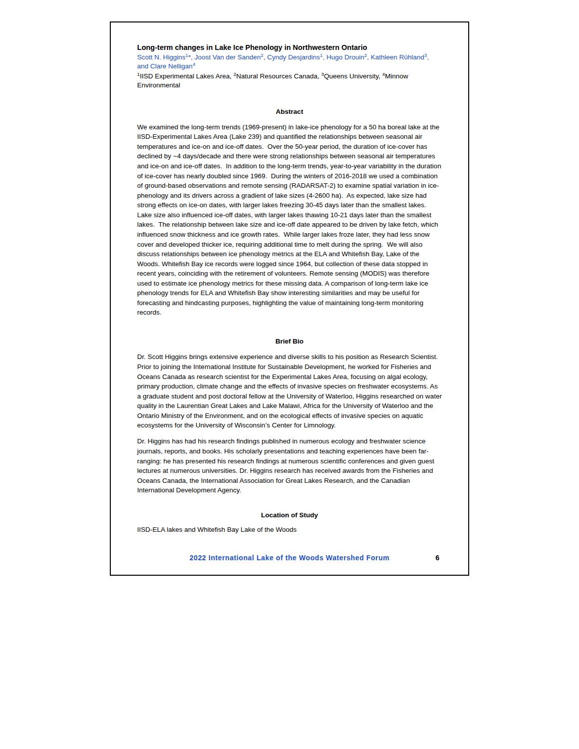Long-term changes in Lake Ice Phenology in Northwestern Ontario
Scott N. Higgins1*, Joost Van der Sanden2, Cyndy Desjardins1, Hugo Drouin2, Kathleen Rühland3, and Clare Nelligan4
1IISD Experimental Lakes Area, 2Natural Resources Canada, 3Queens University, 4Minnow Environmental
Abstract
We examined the long-term trends (1969-present) in lake-ice phenology for a 50 ha boreal lake at the IISD-Experimental Lakes Area (Lake 239) and quantified the relationships between seasonal air temperatures and ice-on and ice-off dates. Over the 50-year period, the duration of ice-cover has declined by ~4 days/decade and there were strong relationships between seasonal air temperatures and ice-on and ice-off dates. In addition to the long-term trends, year-to-year variability in the duration of ice-cover has nearly doubled since 1969. During the winters of 2016-2018 we used a combination of ground-based observations and remote sensing (RADARSAT-2) to examine spatial variation in ice-phenology and its drivers across a gradient of lake sizes (4-2600 ha). As expected, lake size had strong effects on ice-on dates, with larger lakes freezing 30-45 days later than the smallest lakes. Lake size also influenced ice-off dates, with larger lakes thawing 10-21 days later than the smallest lakes. The relationship between lake size and ice-off date appeared to be driven by lake fetch, which influenced snow thickness and ice growth rates. While larger lakes froze later, they had less snow cover and developed thicker ice, requiring additional time to melt during the spring. We will also discuss relationships between ice phenology metrics at the ELA and Whitefish Bay, Lake of the Woods. Whitefish Bay ice records were logged since 1964, but collection of these data stopped in recent years, coinciding with the retirement of volunteers. Remote sensing (MODIS) was therefore used to estimate ice phenology metrics for these missing data. A comparison of long-term lake ice phenology trends for ELA and Whitefish Bay show interesting similarities and may be useful for forecasting and hindcasting purposes, highlighting the value of maintaining long-term monitoring records.
Brief Bio
Dr. Scott Higgins brings extensive experience and diverse skills to his position as Research Scientist. Prior to joining the International Institute for Sustainable Development, he worked for Fisheries and Oceans Canada as research scientist for the Experimental Lakes Area, focusing on algal ecology, primary production, climate change and the effects of invasive species on freshwater ecosystems. As a graduate student and post doctoral fellow at the University of Waterloo, Higgins researched on water quality in the Laurentian Great Lakes and Lake Malawi, Africa for the University of Waterloo and the Ontario Ministry of the Environment, and on the ecological effects of invasive species on aquatic ecosystems for the University of Wisconsin’s Center for Limnology.
Dr. Higgins has had his research findings published in numerous ecology and freshwater science journals, reports, and books. His scholarly presentations and teaching experiences have been far-ranging: he has presented his research findings at numerous scientific conferences and given guest lectures at numerous universities. Dr. Higgins research has received awards from the Fisheries and Oceans Canada, the International Association for Great Lakes Research, and the Canadian International Development Agency.
Location of Study
IISD-ELA lakes and Whitefish Bay Lake of the Woods
2022 International Lake of the Woods Watershed Forum 6